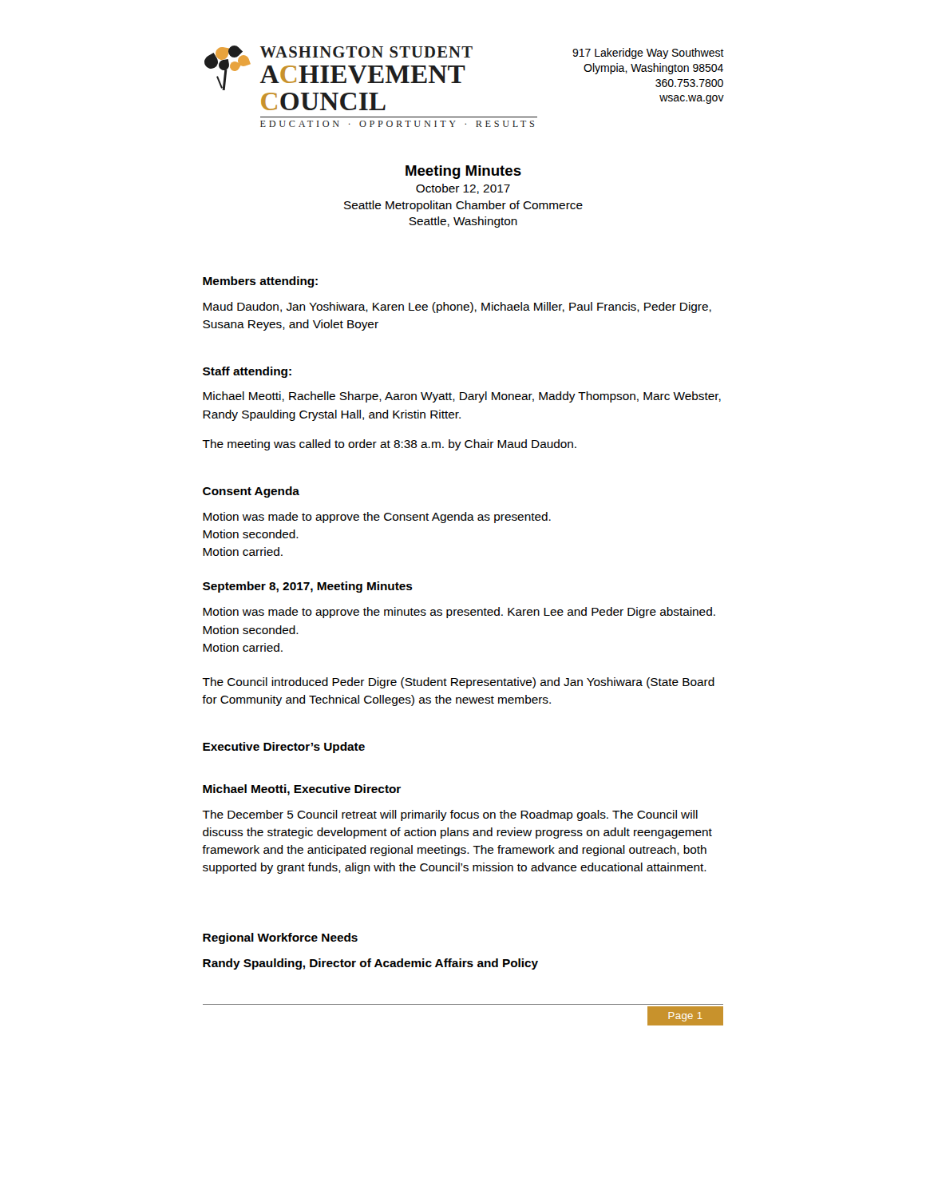WASHINGTON STUDENT
ACHIEVEMENT COUNCIL
EDUCATION · OPPORTUNITY · RESULTS
917 Lakeridge Way Southwest
Olympia, Washington 98504
360.753.7800
wsac.wa.gov
Meeting Minutes
October 12, 2017
Seattle Metropolitan Chamber of Commerce
Seattle, Washington
Members attending:
Maud Daudon, Jan Yoshiwara, Karen Lee (phone), Michaela Miller, Paul Francis, Peder Digre, Susana Reyes, and Violet Boyer
Staff attending:
Michael Meotti, Rachelle Sharpe, Aaron Wyatt, Daryl Monear, Maddy Thompson, Marc Webster, Randy Spaulding Crystal Hall, and Kristin Ritter.
The meeting was called to order at 8:38 a.m. by Chair Maud Daudon.
Consent Agenda
Motion was made to approve the Consent Agenda as presented.
Motion seconded.
Motion carried.
September 8, 2017, Meeting Minutes
Motion was made to approve the minutes as presented. Karen Lee and Peder Digre abstained.
Motion seconded.
Motion carried.
The Council introduced Peder Digre (Student Representative) and Jan Yoshiwara (State Board for Community and Technical Colleges) as the newest members.
Executive Director’s Update
Michael Meotti, Executive Director
The December 5 Council retreat will primarily focus on the Roadmap goals. The Council will discuss the strategic development of action plans and review progress on adult reengagement framework and the anticipated regional meetings. The framework and regional outreach, both supported by grant funds, align with the Council’s mission to advance educational attainment.
Regional Workforce Needs
Randy Spaulding, Director of Academic Affairs and Policy
Page 1